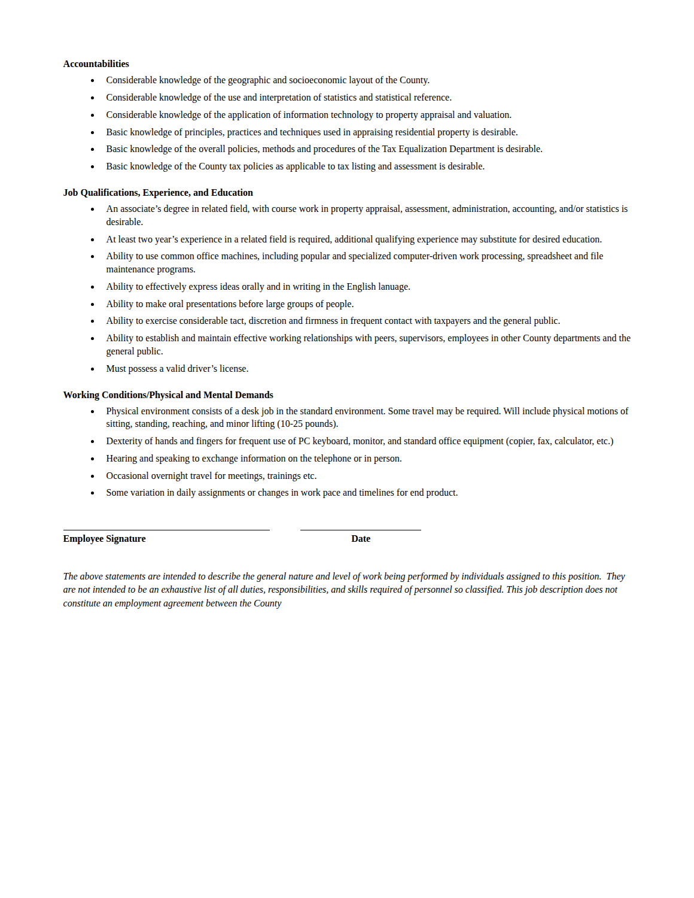Accountabilities
Considerable knowledge of the geographic and socioeconomic layout of the County.
Considerable knowledge of the use and interpretation of statistics and statistical reference.
Considerable knowledge of the application of information technology to property appraisal and valuation.
Basic knowledge of principles, practices and techniques used in appraising residential property is desirable.
Basic knowledge of the overall policies, methods and procedures of the Tax Equalization Department is desirable.
Basic knowledge of the County tax policies as applicable to tax listing and assessment is desirable.
Job Qualifications, Experience, and Education
An associate’s degree in related field, with course work in property appraisal, assessment, administration, accounting, and/or statistics is desirable.
At least two year’s experience in a related field is required, additional qualifying experience may substitute for desired education.
Ability to use common office machines, including popular and specialized computer-driven work processing, spreadsheet and file maintenance programs.
Ability to effectively express ideas orally and in writing in the English lanuage.
Ability to make oral presentations before large groups of people.
Ability to exercise considerable tact, discretion and firmness in frequent contact with taxpayers and the general public.
Ability to establish and maintain effective working relationships with peers, supervisors, employees in other County departments and the general public.
Must possess a valid driver’s license.
Working Conditions/Physical and Mental Demands
Physical environment consists of a desk job in the standard environment. Some travel may be required. Will include physical motions of sitting, standing, reaching, and minor lifting (10-25 pounds).
Dexterity of hands and fingers for frequent use of PC keyboard, monitor, and standard office equipment (copier, fax, calculator, etc.)
Hearing and speaking to exchange information on the telephone or in person.
Occasional overnight travel for meetings, trainings etc.
Some variation in daily assignments or changes in work pace and timelines for end product.
Employee Signature
Date
The above statements are intended to describe the general nature and level of work being performed by individuals assigned to this position. They are not intended to be an exhaustive list of all duties, responsibilities, and skills required of personnel so classified. This job description does not constitute an employment agreement between the County